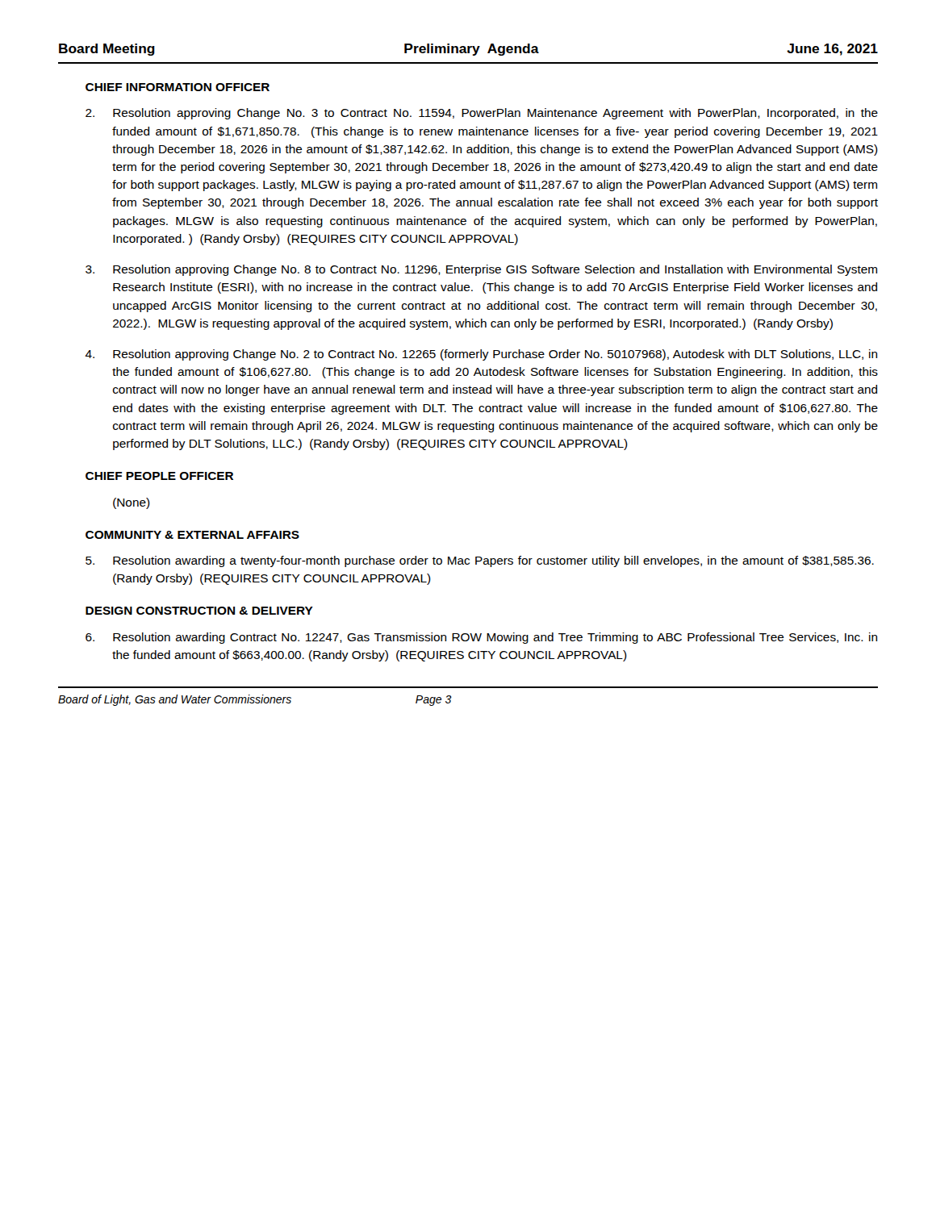Board Meeting Preliminary Agenda June 16, 2021
Chief Information Officer
2. Resolution approving Change No. 3 to Contract No. 11594, PowerPlan Maintenance Agreement with PowerPlan, Incorporated, in the funded amount of $1,671,850.78. (This change is to renew maintenance licenses for a five- year period covering December 19, 2021 through December 18, 2026 in the amount of $1,387,142.62. In addition, this change is to extend the PowerPlan Advanced Support (AMS) term for the period covering September 30, 2021 through December 18, 2026 in the amount of $273,420.49 to align the start and end date for both support packages. Lastly, MLGW is paying a pro-rated amount of $11,287.67 to align the PowerPlan Advanced Support (AMS) term from September 30, 2021 through December 18, 2026. The annual escalation rate fee shall not exceed 3% each year for both support packages. MLGW is also requesting continuous maintenance of the acquired system, which can only be performed by PowerPlan, Incorporated. ) (Randy Orsby) (REQUIRES CITY COUNCIL APPROVAL)
3. Resolution approving Change No. 8 to Contract No. 11296, Enterprise GIS Software Selection and Installation with Environmental System Research Institute (ESRI), with no increase in the contract value. (This change is to add 70 ArcGIS Enterprise Field Worker licenses and uncapped ArcGIS Monitor licensing to the current contract at no additional cost. The contract term will remain through December 30, 2022.). MLGW is requesting approval of the acquired system, which can only be performed by ESRI, Incorporated.) (Randy Orsby)
4. Resolution approving Change No. 2 to Contract No. 12265 (formerly Purchase Order No. 50107968), Autodesk with DLT Solutions, LLC, in the funded amount of $106,627.80. (This change is to add 20 Autodesk Software licenses for Substation Engineering. In addition, this contract will now no longer have an annual renewal term and instead will have a three-year subscription term to align the contract start and end dates with the existing enterprise agreement with DLT. The contract value will increase in the funded amount of $106,627.80. The contract term will remain through April 26, 2024. MLGW is requesting continuous maintenance of the acquired software, which can only be performed by DLT Solutions, LLC.) (Randy Orsby) (REQUIRES CITY COUNCIL APPROVAL)
Chief People Officer
(None)
Community & External Affairs
5. Resolution awarding a twenty-four-month purchase order to Mac Papers for customer utility bill envelopes, in the amount of $381,585.36. (Randy Orsby) (REQUIRES CITY COUNCIL APPROVAL)
Design Construction & Delivery
6. Resolution awarding Contract No. 12247, Gas Transmission ROW Mowing and Tree Trimming to ABC Professional Tree Services, Inc. in the funded amount of $663,400.00. (Randy Orsby) (REQUIRES CITY COUNCIL APPROVAL)
Board of Light, Gas and Water Commissioners Page 3